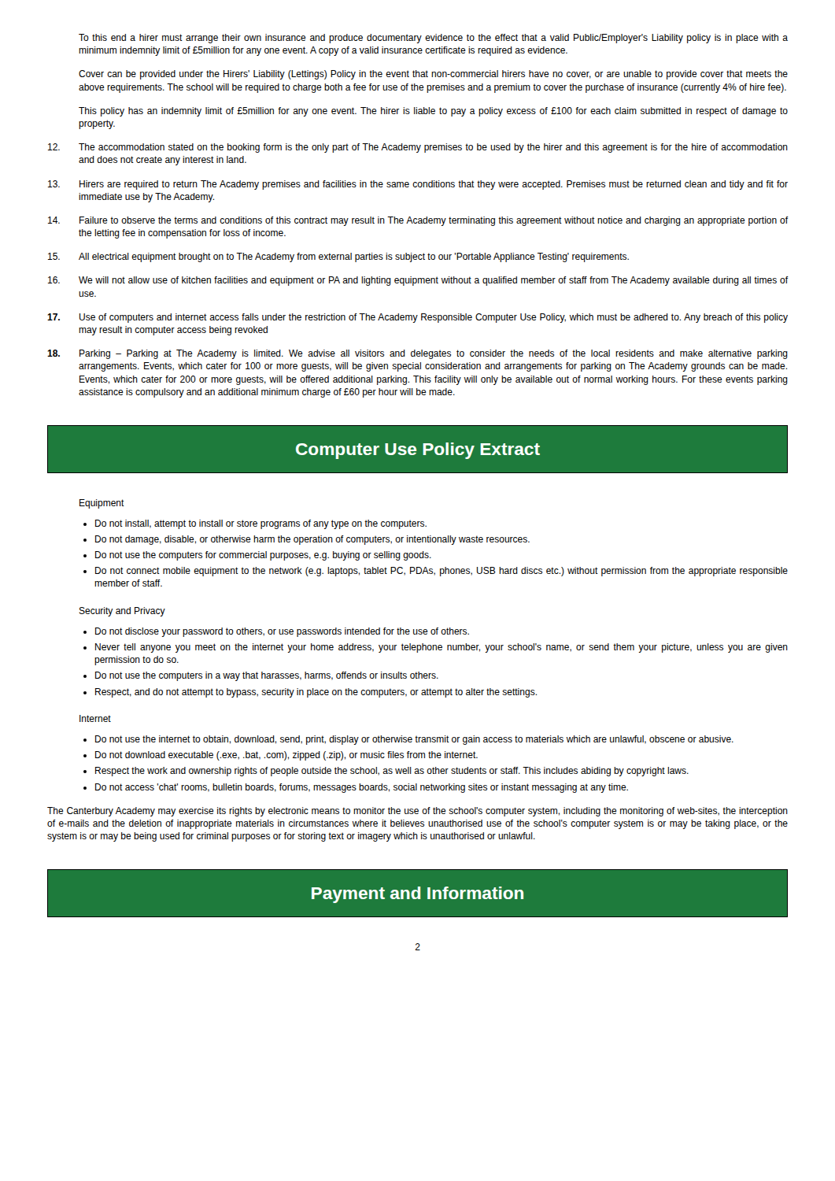To this end a hirer must arrange their own insurance and produce documentary evidence to the effect that a valid Public/Employer's Liability policy is in place with a minimum indemnity limit of £5million for any one event. A copy of a valid insurance certificate is required as evidence.
Cover can be provided under the Hirers' Liability (Lettings) Policy in the event that non-commercial hirers have no cover, or are unable to provide cover that meets the above requirements. The school will be required to charge both a fee for use of the premises and a premium to cover the purchase of insurance (currently 4% of hire fee).
This policy has an indemnity limit of £5million for any one event. The hirer is liable to pay a policy excess of £100 for each claim submitted in respect of damage to property.
12.
The accommodation stated on the booking form is the only part of The Academy premises to be used by the hirer and this agreement is for the hire of accommodation and does not create any interest in land.
13.
Hirers are required to return The Academy premises and facilities in the same conditions that they were accepted. Premises must be returned clean and tidy and fit for immediate use by The Academy.
14.
Failure to observe the terms and conditions of this contract may result in The Academy terminating this agreement without notice and charging an appropriate portion of the letting fee in compensation for loss of income.
15.
All electrical equipment brought on to The Academy from external parties is subject to our 'Portable Appliance Testing' requirements.
16.
We will not allow use of kitchen facilities and equipment or PA and lighting equipment without a qualified member of staff from The Academy available during all times of use.
17.
Use of computers and internet access falls under the restriction of The Academy Responsible Computer Use Policy, which must be adhered to. Any breach of this policy may result in computer access being revoked
18.
Parking – Parking at The Academy is limited. We advise all visitors and delegates to consider the needs of the local residents and make alternative parking arrangements. Events, which cater for 100 or more guests, will be given special consideration and arrangements for parking on The Academy grounds can be made. Events, which cater for 200 or more guests, will be offered additional parking. This facility will only be available out of normal working hours. For these events parking assistance is compulsory and an additional minimum charge of £60 per hour will be made.
Computer Use Policy Extract
Equipment
Do not install, attempt to install or store programs of any type on the computers.
Do not damage, disable, or otherwise harm the operation of computers, or intentionally waste resources.
Do not use the computers for commercial purposes, e.g. buying or selling goods.
Do not connect mobile equipment to the network (e.g. laptops, tablet PC, PDAs, phones, USB hard discs etc.) without permission from the appropriate responsible member of staff.
Security and Privacy
Do not disclose your password to others, or use passwords intended for the use of others.
Never tell anyone you meet on the internet your home address, your telephone number, your school's name, or send them your picture, unless you are given permission to do so.
Do not use the computers in a way that harasses, harms, offends or insults others.
Respect, and do not attempt to bypass, security in place on the computers, or attempt to alter the settings.
Internet
Do not use the internet to obtain, download, send, print, display or otherwise transmit or gain access to materials which are unlawful, obscene or abusive.
Do not download executable (.exe, .bat, .com), zipped (.zip), or music files from the internet.
Respect the work and ownership rights of people outside the school, as well as other students or staff. This includes abiding by copyright laws.
Do not access 'chat' rooms, bulletin boards, forums, messages boards, social networking sites or instant messaging at any time.
The Canterbury Academy may exercise its rights by electronic means to monitor the use of the school's computer system, including the monitoring of web-sites, the interception of e-mails and the deletion of inappropriate materials in circumstances where it believes unauthorised use of the school's computer system is or may be taking place, or the system is or may be being used for criminal purposes or for storing text or imagery which is unauthorised or unlawful.
Payment and Information
2